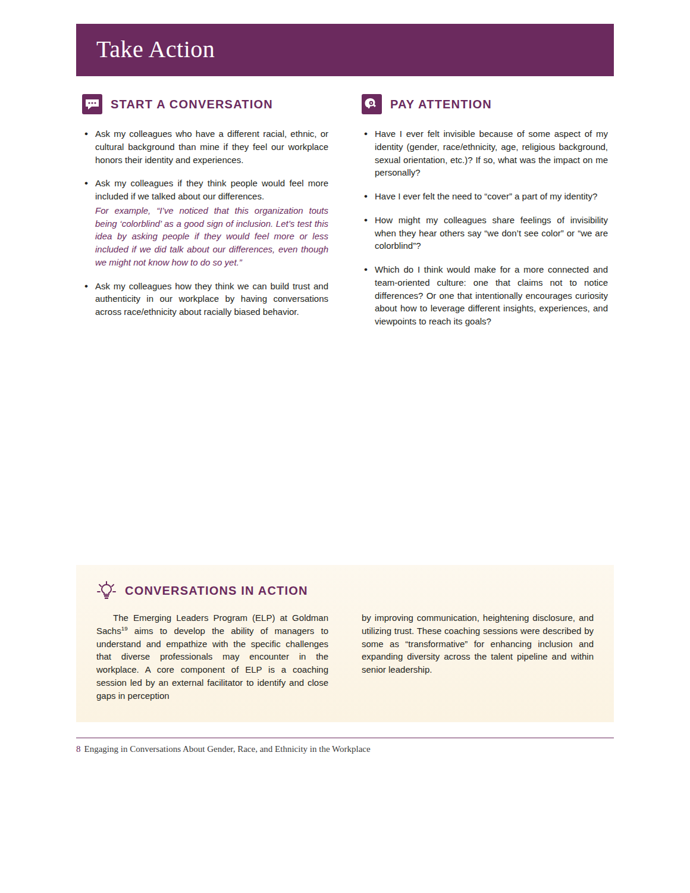Take Action
START A CONVERSATION
Ask my colleagues who have a different racial, ethnic, or cultural background than mine if they feel our workplace honors their identity and experiences.
Ask my colleagues if they think people would feel more included if we talked about our differences. For example, “I’ve noticed that this organization touts being ‘colorblind’ as a good sign of inclusion. Let’s test this idea by asking people if they would feel more or less included if we did talk about our differences, even though we might not know how to do so yet.”
Ask my colleagues how they think we can build trust and authenticity in our workplace by having conversations across race/ethnicity about racially biased behavior.
PAY ATTENTION
Have I ever felt invisible because of some aspect of my identity (gender, race/ethnicity, age, religious background, sexual orientation, etc.)? If so, what was the impact on me personally?
Have I ever felt the need to “cover” a part of my identity?
How might my colleagues share feelings of invisibility when they hear others say “we don’t see color” or “we are colorblind”?
Which do I think would make for a more connected and team-oriented culture: one that claims not to notice differences? Or one that intentionally encourages curiosity about how to leverage different insights, experiences, and viewpoints to reach its goals?
CONVERSATIONS IN ACTION
The Emerging Leaders Program (ELP) at Goldman Sachs19 aims to develop the ability of managers to understand and empathize with the specific challenges that diverse professionals may encounter in the workplace. A core component of ELP is a coaching session led by an external facilitator to identify and close gaps in perception
by improving communication, heightening disclosure, and utilizing trust. These coaching sessions were described by some as “transformative” for enhancing inclusion and expanding diversity across the talent pipeline and within senior leadership.
8 Engaging in Conversations About Gender, Race, and Ethnicity in the Workplace